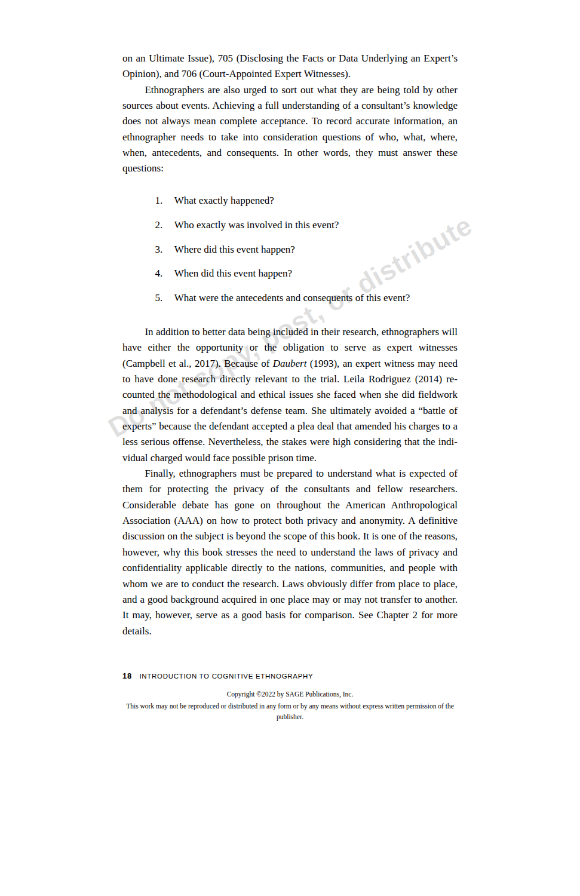Do not copy, post, or distribute
on an Ultimate Issue), 705 (Disclosing the Facts or Data Underlying an Expert’s Opinion), and 706 (Court-Appointed Expert Witnesses).
Ethnographers are also urged to sort out what they are being told by other sources about events. Achieving a full understanding of a consultant’s knowledge does not always mean complete acceptance. To record accurate information, an ethnographer needs to take into consideration questions of who, what, where, when, antecedents, and consequents. In other words, they must answer these questions:
What exactly happened?
Who exactly was involved in this event?
Where did this event happen?
When did this event happen?
What were the antecedents and consequents of this event?
In addition to better data being included in their research, ethnographers will have either the opportunity or the obligation to serve as expert witnesses (Campbell et al., 2017). Because of Daubert (1993), an expert witness may need to have done research directly relevant to the trial. Leila Rodriguez (2014) recounted the methodological and ethical issues she faced when she did fieldwork and analysis for a defendant’s defense team. She ultimately avoided a “battle of experts” because the defendant accepted a plea deal that amended his charges to a less serious offense. Nevertheless, the stakes were high considering that the individual charged would face possible prison time.
Finally, ethnographers must be prepared to understand what is expected of them for protecting the privacy of the consultants and fellow researchers. Considerable debate has gone on throughout the American Anthropological Association (AAA) on how to protect both privacy and anonymity. A definitive discussion on the subject is beyond the scope of this book. It is one of the reasons, however, why this book stresses the need to understand the laws of privacy and confidentiality applicable directly to the nations, communities, and people with whom we are to conduct the research. Laws obviously differ from place to place, and a good background acquired in one place may or may not transfer to another. It may, however, serve as a good basis for comparison. See Chapter 2 for more details.
18 Introduction to Cognitive Ethnography
Copyright ©2022 by SAGE Publications, Inc.
This work may not be reproduced or distributed in any form or by any means without express written permission of the publisher.